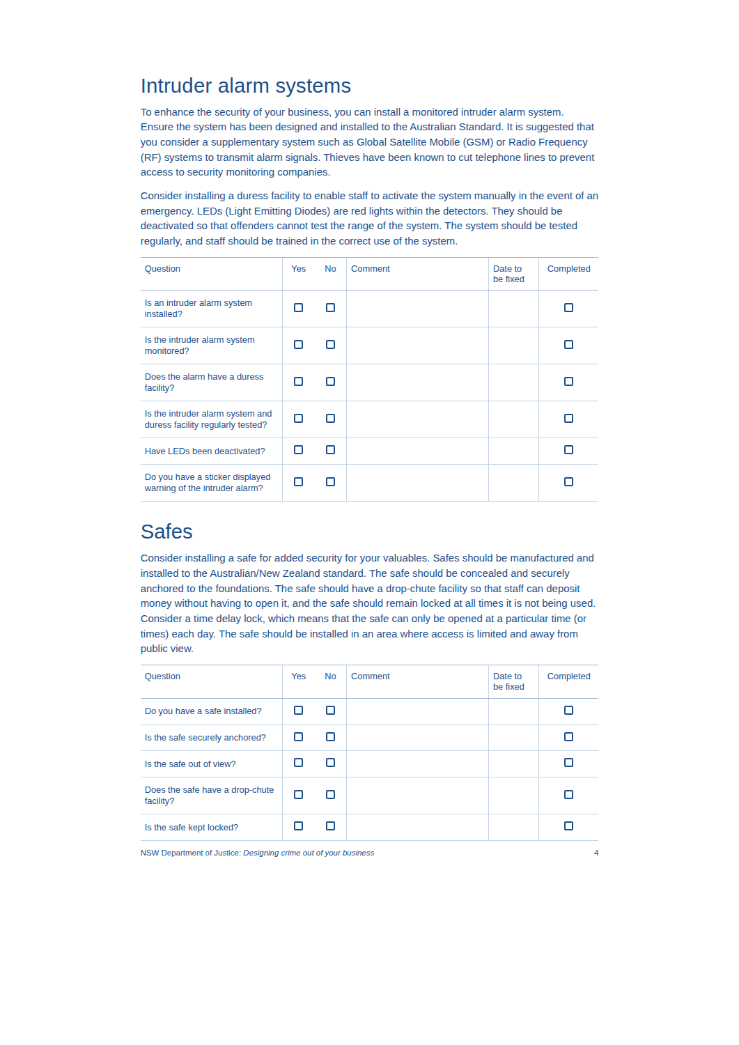Intruder alarm systems
To enhance the security of your business, you can install a monitored intruder alarm system. Ensure the system has been designed and installed to the Australian Standard. It is suggested that you consider a supplementary system such as Global Satellite Mobile (GSM) or Radio Frequency (RF) systems to transmit alarm signals. Thieves have been known to cut telephone lines to prevent access to security monitoring companies.
Consider installing a duress facility to enable staff to activate the system manually in the event of an emergency. LEDs (Light Emitting Diodes) are red lights within the detectors. They should be deactivated so that offenders cannot test the range of the system. The system should be tested regularly, and staff should be trained in the correct use of the system.
| Question | Yes | No | Comment | Date to be fixed | Completed |
| --- | --- | --- | --- | --- | --- |
| Is an intruder alarm system installed? | | | | | |
| Is the intruder alarm system monitored? | | | | | |
| Does the alarm have a duress facility? | | | | | |
| Is the intruder alarm system and duress facility regularly tested? | | | | | |
| Have LEDs been deactivated? | | | | | |
| Do you have a sticker displayed warning of the intruder alarm? | | | | | |
Safes
Consider installing a safe for added security for your valuables. Safes should be manufactured and installed to the Australian/New Zealand standard. The safe should be concealed and securely anchored to the foundations. The safe should have a drop-chute facility so that staff can deposit money without having to open it, and the safe should remain locked at all times it is not being used. Consider a time delay lock, which means that the safe can only be opened at a particular time (or times) each day. The safe should be installed in an area where access is limited and away from public view.
| Question | Yes | No | Comment | Date to be fixed | Completed |
| --- | --- | --- | --- | --- | --- |
| Do you have a safe installed? | | | | | |
| Is the safe securely anchored? | | | | | |
| Is the safe out of view? | | | | | |
| Does the safe have a drop-chute facility? | | | | | |
| Is the safe kept locked? | | | | | |
NSW Department of Justice: Designing crime out of your business
4